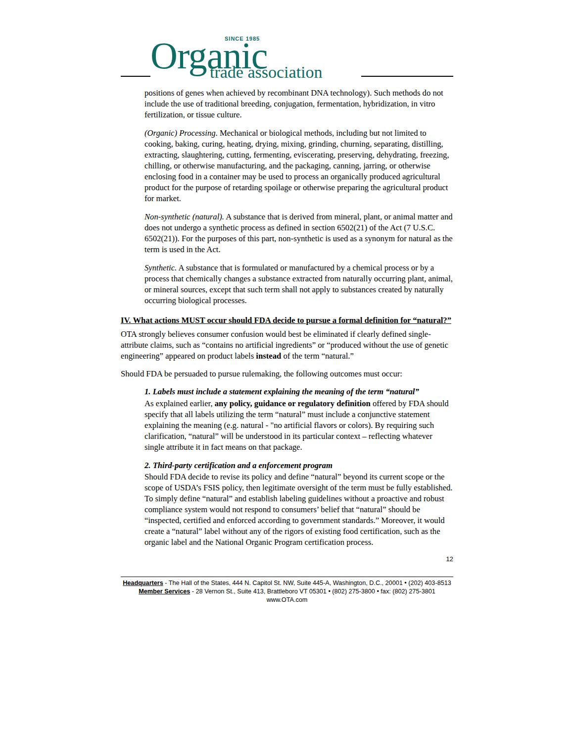SINCE 1985
Organic
trade association
positions of genes when achieved by recombinant DNA technology). Such methods do not include the use of traditional breeding, conjugation, fermentation, hybridization, in vitro fertilization, or tissue culture.
(Organic) Processing. Mechanical or biological methods, including but not limited to cooking, baking, curing, heating, drying, mixing, grinding, churning, separating, distilling, extracting, slaughtering, cutting, fermenting, eviscerating, preserving, dehydrating, freezing, chilling, or otherwise manufacturing, and the packaging, canning, jarring, or otherwise enclosing food in a container may be used to process an organically produced agricultural product for the purpose of retarding spoilage or otherwise preparing the agricultural product for market.
Non-synthetic (natural). A substance that is derived from mineral, plant, or animal matter and does not undergo a synthetic process as defined in section 6502(21) of the Act (7 U.S.C. 6502(21)). For the purposes of this part, non-synthetic is used as a synonym for natural as the term is used in the Act.
Synthetic. A substance that is formulated or manufactured by a chemical process or by a process that chemically changes a substance extracted from naturally occurring plant, animal, or mineral sources, except that such term shall not apply to substances created by naturally occurring biological processes.
IV. What actions MUST occur should FDA decide to pursue a formal definition for “natural?”
OTA strongly believes consumer confusion would best be eliminated if clearly defined single-attribute claims, such as “contains no artificial ingredients” or “produced without the use of genetic engineering” appeared on product labels instead of the term “natural.”
Should FDA be persuaded to pursue rulemaking, the following outcomes must occur:
1. Labels must include a statement explaining the meaning of the term “natural”
As explained earlier, any policy, guidance or regulatory definition offered by FDA should specify that all labels utilizing the term “natural” must include a conjunctive statement explaining the meaning (e.g. natural - "no artificial flavors or colors). By requiring such clarification, “natural” will be understood in its particular context – reflecting whatever single attribute it in fact means on that package.
2. Third-party certification and a enforcement program
Should FDA decide to revise its policy and define “natural” beyond its current scope or the scope of USDA’s FSIS policy, then legitimate oversight of the term must be fully established. To simply define “natural” and establish labeling guidelines without a proactive and robust compliance system would not respond to consumers’ belief that “natural” should be “inspected, certified and enforced according to government standards.” Moreover, it would create a “natural” label without any of the rigors of existing food certification, such as the organic label and the National Organic Program certification process.
12
Headquarters - The Hall of the States, 444 N. Capitol St. NW, Suite 445-A, Washington, D.C., 20001 • (202) 403-8513
Member Services - 28 Vernon St., Suite 413, Brattleboro VT 05301 • (802) 275-3800 • fax: (802) 275-3801
www.OTA.com